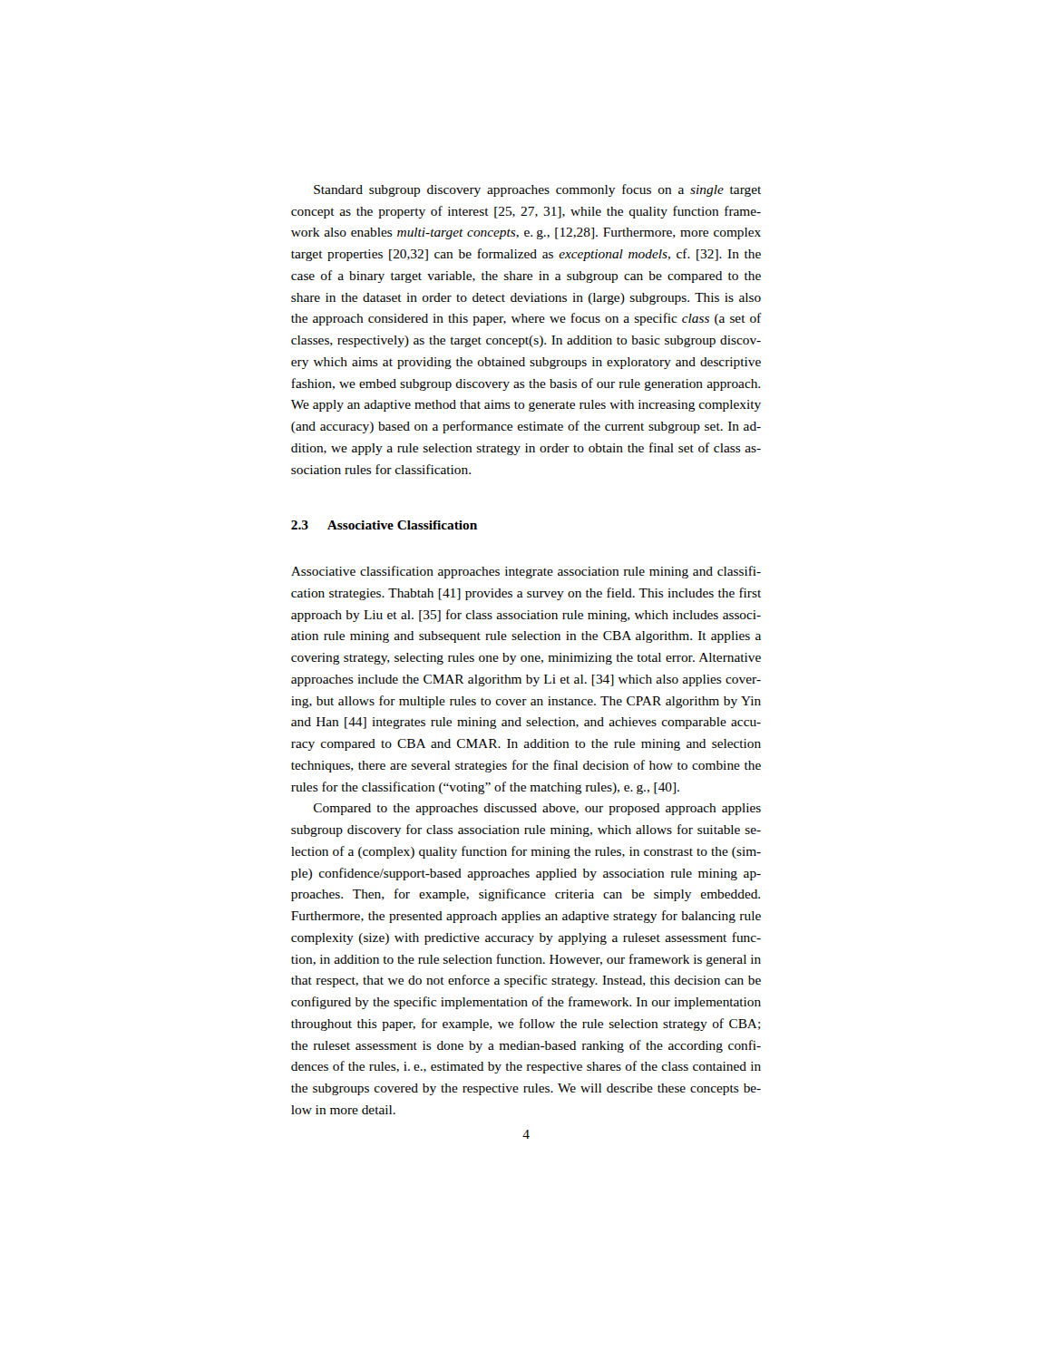Standard subgroup discovery approaches commonly focus on a single target concept as the property of interest [25, 27, 31], while the quality function framework also enables multi-target concepts, e. g., [12,28]. Furthermore, more complex target properties [20,32] can be formalized as exceptional models, cf. [32]. In the case of a binary target variable, the share in a subgroup can be compared to the share in the dataset in order to detect deviations in (large) subgroups. This is also the approach considered in this paper, where we focus on a specific class (a set of classes, respectively) as the target concept(s). In addition to basic subgroup discovery which aims at providing the obtained subgroups in exploratory and descriptive fashion, we embed subgroup discovery as the basis of our rule generation approach. We apply an adaptive method that aims to generate rules with increasing complexity (and accuracy) based on a performance estimate of the current subgroup set. In addition, we apply a rule selection strategy in order to obtain the final set of class association rules for classification.
2.3 Associative Classification
Associative classification approaches integrate association rule mining and classification strategies. Thabtah [41] provides a survey on the field. This includes the first approach by Liu et al. [35] for class association rule mining, which includes association rule mining and subsequent rule selection in the CBA algorithm. It applies a covering strategy, selecting rules one by one, minimizing the total error. Alternative approaches include the CMAR algorithm by Li et al. [34] which also applies covering, but allows for multiple rules to cover an instance. The CPAR algorithm by Yin and Han [44] integrates rule mining and selection, and achieves comparable accuracy compared to CBA and CMAR. In addition to the rule mining and selection techniques, there are several strategies for the final decision of how to combine the rules for the classification (“voting” of the matching rules), e. g., [40].
Compared to the approaches discussed above, our proposed approach applies subgroup discovery for class association rule mining, which allows for suitable selection of a (complex) quality function for mining the rules, in constrast to the (simple) confidence/support-based approaches applied by association rule mining approaches. Then, for example, significance criteria can be simply embedded. Furthermore, the presented approach applies an adaptive strategy for balancing rule complexity (size) with predictive accuracy by applying a ruleset assessment function, in addition to the rule selection function. However, our framework is general in that respect, that we do not enforce a specific strategy. Instead, this decision can be configured by the specific implementation of the framework. In our implementation throughout this paper, for example, we follow the rule selection strategy of CBA; the ruleset assessment is done by a median-based ranking of the according confidences of the rules, i. e., estimated by the respective shares of the class contained in the subgroups covered by the respective rules. We will describe these concepts below in more detail.
4